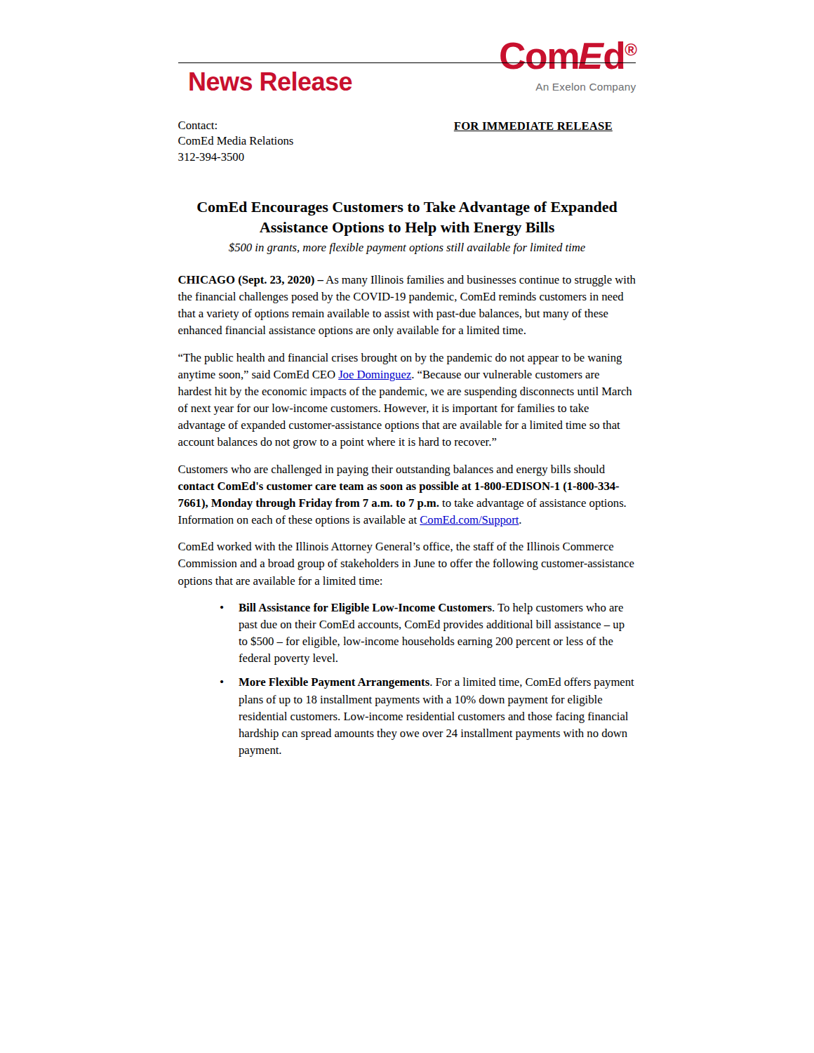News Release
ComEd®
An Exelon Company
Contact:
ComEd Media Relations
312-394-3500
FOR IMMEDIATE RELEASE
ComEd Encourages Customers to Take Advantage of Expanded
Assistance Options to Help with Energy Bills
$500 in grants, more flexible payment options still available for limited time
CHICAGO (Sept. 23, 2020) – As many Illinois families and businesses continue to struggle with the financial challenges posed by the COVID-19 pandemic, ComEd reminds customers in need that a variety of options remain available to assist with past-due balances, but many of these enhanced financial assistance options are only available for a limited time.
“The public health and financial crises brought on by the pandemic do not appear to be waning anytime soon,” said ComEd CEO Joe Dominguez. “Because our vulnerable customers are hardest hit by the economic impacts of the pandemic, we are suspending disconnects until March of next year for our low-income customers. However, it is important for families to take advantage of expanded customer-assistance options that are available for a limited time so that account balances do not grow to a point where it is hard to recover.”
Customers who are challenged in paying their outstanding balances and energy bills should contact ComEd's customer care team as soon as possible at 1-800-EDISON-1 (1-800-334-7661), Monday through Friday from 7 a.m. to 7 p.m. to take advantage of assistance options. Information on each of these options is available at ComEd.com/Support.
ComEd worked with the Illinois Attorney General’s office, the staff of the Illinois Commerce Commission and a broad group of stakeholders in June to offer the following customer-assistance options that are available for a limited time:
Bill Assistance for Eligible Low-Income Customers. To help customers who are past due on their ComEd accounts, ComEd provides additional bill assistance – up to $500 – for eligible, low-income households earning 200 percent or less of the federal poverty level.
More Flexible Payment Arrangements. For a limited time, ComEd offers payment plans of up to 18 installment payments with a 10% down payment for eligible residential customers. Low-income residential customers and those facing financial hardship can spread amounts they owe over 24 installment payments with no down payment.